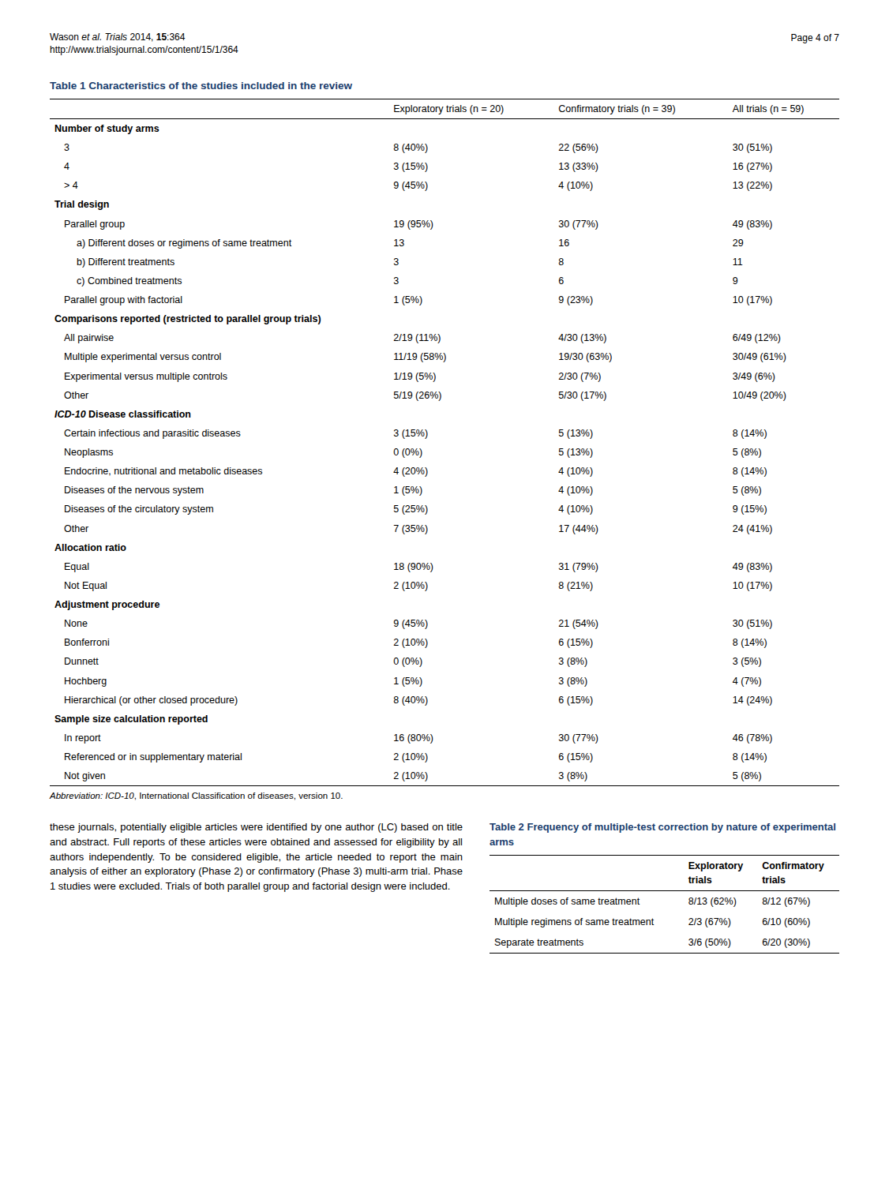Wason et al. Trials 2014, 15:364
http://www.trialsjournal.com/content/15/1/364
Page 4 of 7
Table 1 Characteristics of the studies included in the review
| | Exploratory trials (n = 20) | Confirmatory trials (n = 39) | All trials (n = 59) |
| --- | --- | --- | --- |
| Number of study arms |
| 3 | 8 (40%) | 22 (56%) | 30 (51%) |
| 4 | 3 (15%) | 13 (33%) | 16 (27%) |
| > 4 | 9 (45%) | 4 (10%) | 13 (22%) |
| Trial design |
| Parallel group | 19 (95%) | 30 (77%) | 49 (83%) |
| a) Different doses or regimens of same treatment | 13 | 16 | 29 |
| b) Different treatments | 3 | 8 | 11 |
| c) Combined treatments | 3 | 6 | 9 |
| Parallel group with factorial | 1 (5%) | 9 (23%) | 10 (17%) |
| Comparisons reported (restricted to parallel group trials) |
| All pairwise | 2/19 (11%) | 4/30 (13%) | 6/49 (12%) |
| Multiple experimental versus control | 11/19 (58%) | 19/30 (63%) | 30/49 (61%) |
| Experimental versus multiple controls | 1/19 (5%) | 2/30 (7%) | 3/49 (6%) |
| Other | 5/19 (26%) | 5/30 (17%) | 10/49 (20%) |
| ICD-10 Disease classification |
| Certain infectious and parasitic diseases | 3 (15%) | 5 (13%) | 8 (14%) |
| Neoplasms | 0 (0%) | 5 (13%) | 5 (8%) |
| Endocrine, nutritional and metabolic diseases | 4 (20%) | 4 (10%) | 8 (14%) |
| Diseases of the nervous system | 1 (5%) | 4 (10%) | 5 (8%) |
| Diseases of the circulatory system | 5 (25%) | 4 (10%) | 9 (15%) |
| Other | 7 (35%) | 17 (44%) | 24 (41%) |
| Allocation ratio |
| Equal | 18 (90%) | 31 (79%) | 49 (83%) |
| Not Equal | 2 (10%) | 8 (21%) | 10 (17%) |
| Adjustment procedure |
| None | 9 (45%) | 21 (54%) | 30 (51%) |
| Bonferroni | 2 (10%) | 6 (15%) | 8 (14%) |
| Dunnett | 0 (0%) | 3 (8%) | 3 (5%) |
| Hochberg | 1 (5%) | 3 (8%) | 4 (7%) |
| Hierarchical (or other closed procedure) | 8 (40%) | 6 (15%) | 14 (24%) |
| Sample size calculation reported |
| In report | 16 (80%) | 30 (77%) | 46 (78%) |
| Referenced or in supplementary material | 2 (10%) | 6 (15%) | 8 (14%) |
| Not given | 2 (10%) | 3 (8%) | 5 (8%) |
Abbreviation: ICD-10, International Classification of diseases, version 10.
these journals, potentially eligible articles were identified by one author (LC) based on title and abstract. Full reports of these articles were obtained and assessed for eligibility by all authors independently. To be considered eligible, the article needed to report the main analysis of either an exploratory (Phase 2) or confirmatory (Phase 3) multi-arm trial. Phase 1 studies were excluded. Trials of both parallel group and factorial design were included.
Table 2 Frequency of multiple-test correction by nature of experimental arms
| | Exploratory trials | Confirmatory trials |
| --- | --- | --- |
| Multiple doses of same treatment | 8/13 (62%) | 8/12 (67%) |
| Multiple regimens of same treatment | 2/3 (67%) | 6/10 (60%) |
| Separate treatments | 3/6 (50%) | 6/20 (30%) |